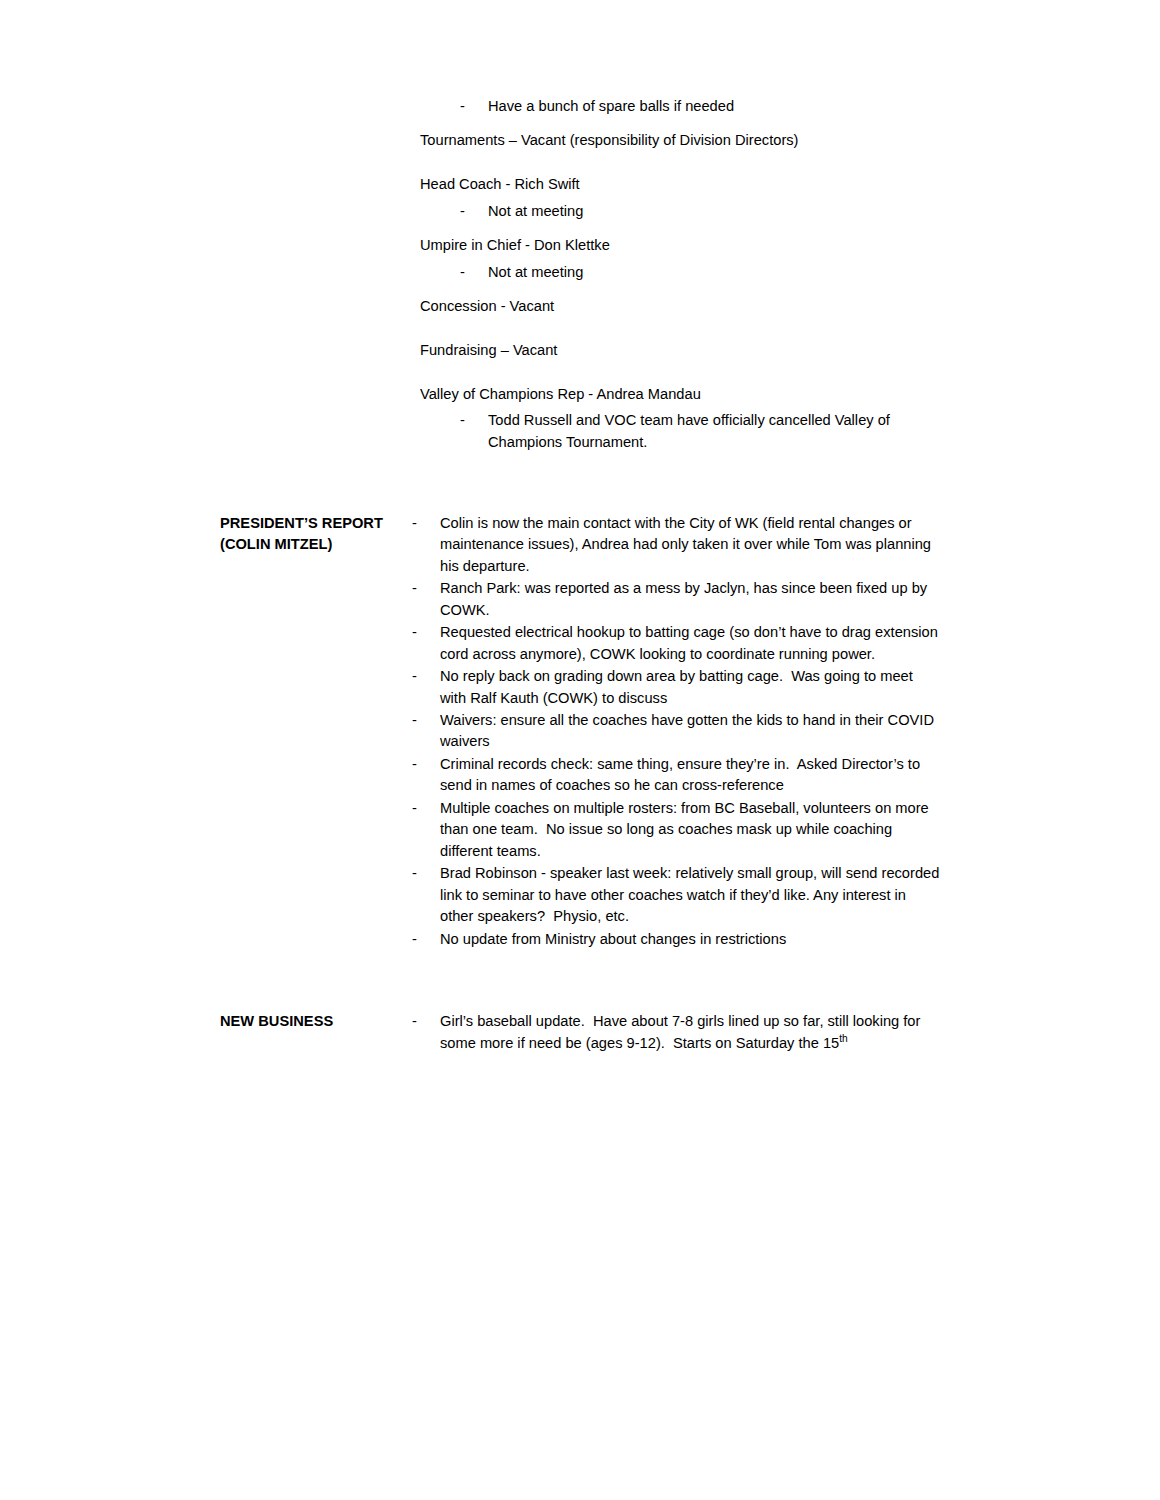Have a bunch of spare balls if needed
Tournaments – Vacant (responsibility of Division Directors)
Head Coach - Rich Swift
Not at meeting
Umpire in Chief - Don Klettke
Not at meeting
Concession - Vacant
Fundraising – Vacant
Valley of Champions Rep - Andrea Mandau
Todd Russell and VOC team have officially cancelled Valley of Champions Tournament.
PRESIDENT’S REPORT (COLIN MITZEL)
Colin is now the main contact with the City of WK (field rental changes or maintenance issues), Andrea had only taken it over while Tom was planning his departure.
Ranch Park: was reported as a mess by Jaclyn, has since been fixed up by COWK.
Requested electrical hookup to batting cage (so don’t have to drag extension cord across anymore), COWK looking to coordinate running power.
No reply back on grading down area by batting cage. Was going to meet with Ralf Kauth (COWK) to discuss
Waivers: ensure all the coaches have gotten the kids to hand in their COVID waivers
Criminal records check: same thing, ensure they’re in. Asked Director’s to send in names of coaches so he can cross-reference
Multiple coaches on multiple rosters: from BC Baseball, volunteers on more than one team. No issue so long as coaches mask up while coaching different teams.
Brad Robinson - speaker last week: relatively small group, will send recorded link to seminar to have other coaches watch if they’d like. Any interest in other speakers? Physio, etc.
No update from Ministry about changes in restrictions
NEW BUSINESS
Girl’s baseball update. Have about 7-8 girls lined up so far, still looking for some more if need be (ages 9-12). Starts on Saturday the 15th